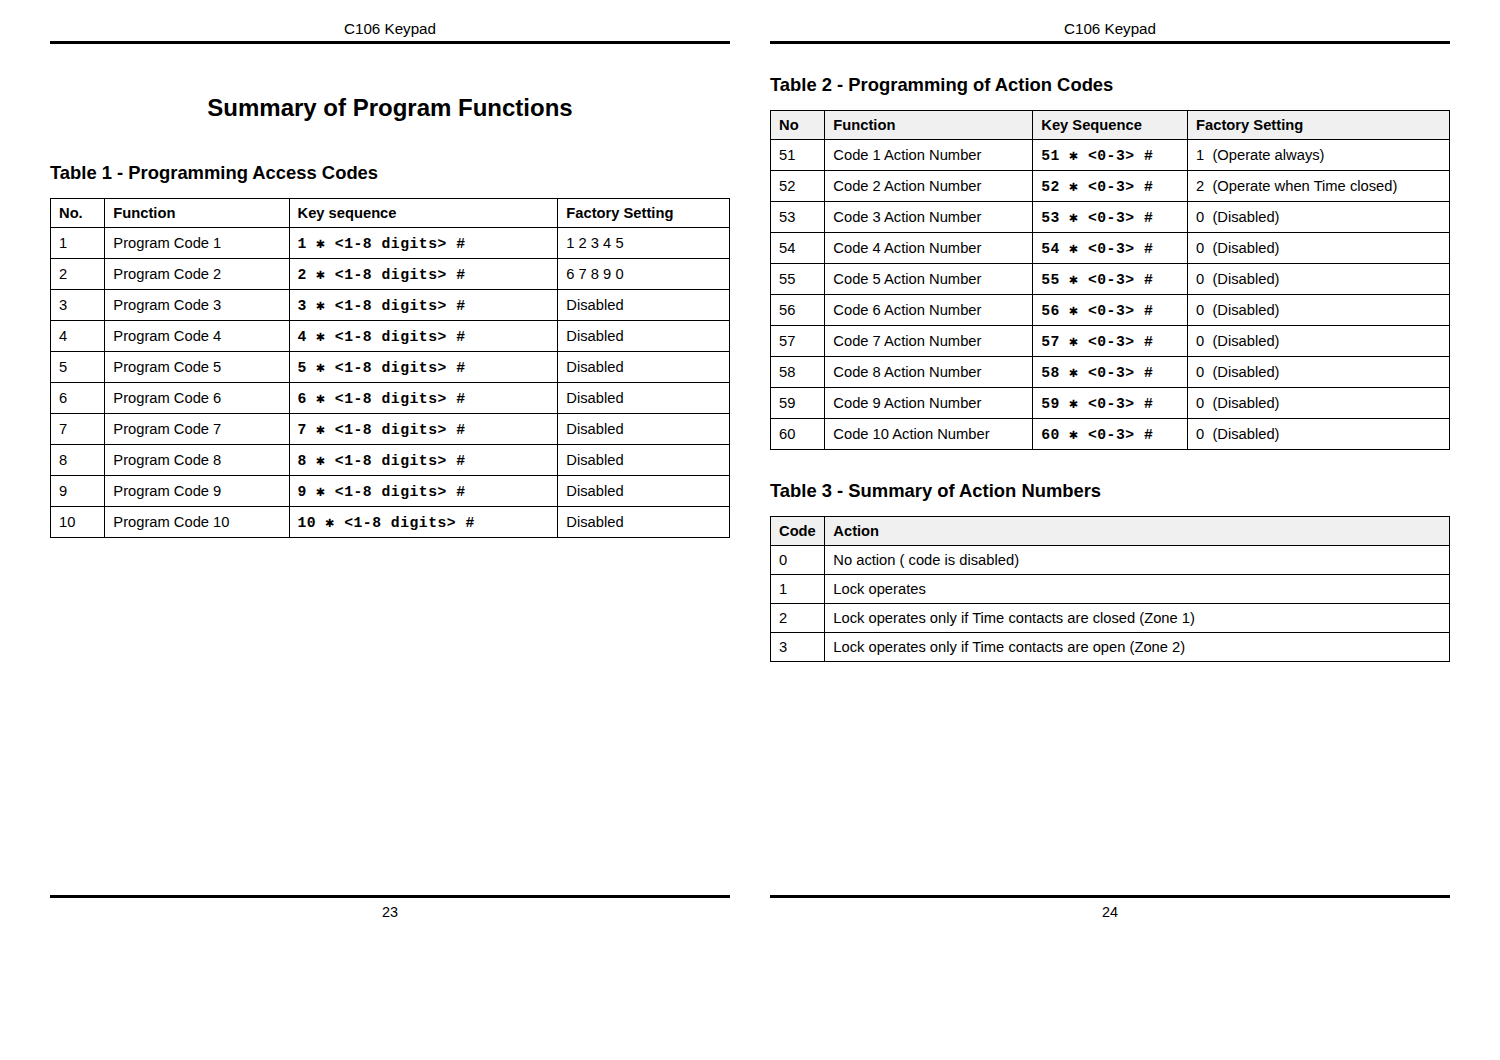C106 Keypad
Summary of Program Functions
Table 1 - Programming Access Codes
| No. | Function | Key sequence | Factory Setting |
| --- | --- | --- | --- |
| 1 | Program Code 1 | 1 ✱ <1-8 digits> # | 1 2 3 4 5 |
| 2 | Program Code 2 | 2 ✱ <1-8 digits> # | 6 7 8 9 0 |
| 3 | Program Code 3 | 3 ✱ <1-8 digits> # | Disabled |
| 4 | Program Code 4 | 4 ✱ <1-8 digits> # | Disabled |
| 5 | Program Code 5 | 5 ✱ <1-8 digits> # | Disabled |
| 6 | Program Code 6 | 6 ✱ <1-8 digits> # | Disabled |
| 7 | Program Code 7 | 7 ✱ <1-8 digits> # | Disabled |
| 8 | Program Code 8 | 8 ✱ <1-8 digits> # | Disabled |
| 9 | Program Code 9 | 9 ✱ <1-8 digits> # | Disabled |
| 10 | Program Code 10 | 10 ✱ <1-8 digits> # | Disabled |
23
C106 Keypad
Table 2 - Programming of Action Codes
| No | Function | Key Sequence | Factory Setting |
| --- | --- | --- | --- |
| 51 | Code 1 Action Number | 51 ✱ <0-3> # | 1 (Operate always) |
| 52 | Code 2 Action Number | 52 ✱ <0-3> # | 2 (Operate when Time closed) |
| 53 | Code 3 Action Number | 53 ✱ <0-3> # | 0 (Disabled) |
| 54 | Code 4 Action Number | 54 ✱ <0-3> # | 0 (Disabled) |
| 55 | Code 5 Action Number | 55 ✱ <0-3> # | 0 (Disabled) |
| 56 | Code 6 Action Number | 56 ✱ <0-3> # | 0 (Disabled) |
| 57 | Code 7 Action Number | 57 ✱ <0-3> # | 0 (Disabled) |
| 58 | Code 8 Action Number | 58 ✱ <0-3> # | 0 (Disabled) |
| 59 | Code 9 Action Number | 59 ✱ <0-3> # | 0 (Disabled) |
| 60 | Code 10 Action Number | 60 ✱ <0-3> # | 0 (Disabled) |
Table 3 - Summary of Action Numbers
| Code | Action |
| --- | --- |
| 0 | No action ( code is disabled) |
| 1 | Lock operates |
| 2 | Lock operates only if Time contacts are closed (Zone 1) |
| 3 | Lock operates only if Time contacts are open (Zone 2) |
24